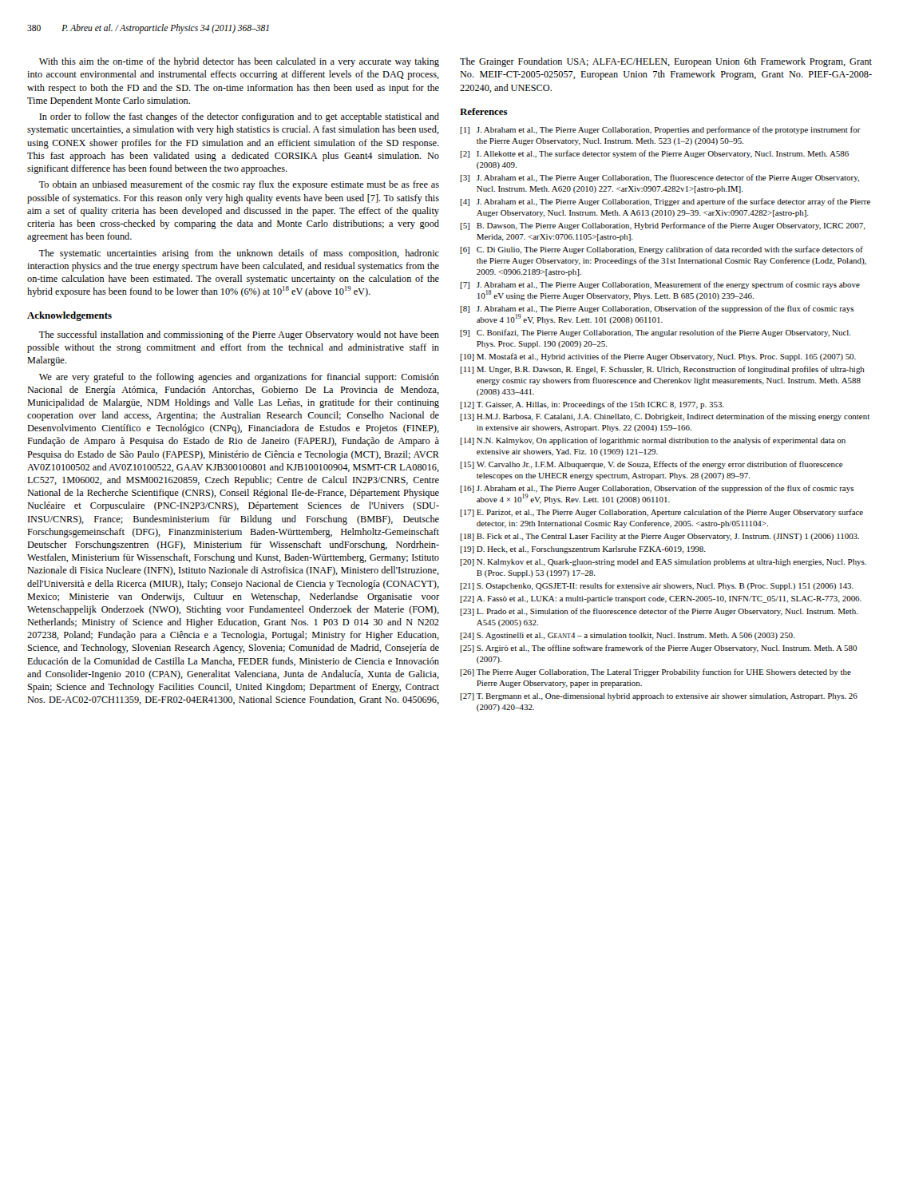380 P. Abreu et al. / Astroparticle Physics 34 (2011) 368–381
With this aim the on-time of the hybrid detector has been calculated in a very accurate way taking into account environmental and instrumental effects occurring at different levels of the DAQ process, with respect to both the FD and the SD. The on-time information has then been used as input for the Time Dependent Monte Carlo simulation.
In order to follow the fast changes of the detector configuration and to get acceptable statistical and systematic uncertainties, a simulation with very high statistics is crucial. A fast simulation has been used, using CONEX shower profiles for the FD simulation and an efficient simulation of the SD response. This fast approach has been validated using a dedicated CORSIKA plus Geant4 simulation. No significant difference has been found between the two approaches.
To obtain an unbiased measurement of the cosmic ray flux the exposure estimate must be as free as possible of systematics. For this reason only very high quality events have been used [7]. To satisfy this aim a set of quality criteria has been developed and discussed in the paper. The effect of the quality criteria has been cross-checked by comparing the data and Monte Carlo distributions; a very good agreement has been found.
The systematic uncertainties arising from the unknown details of mass composition, hadronic interaction physics and the true energy spectrum have been calculated, and residual systematics from the on-time calculation have been estimated. The overall systematic uncertainty on the calculation of the hybrid exposure has been found to be lower than 10% (6%) at 1018 eV (above 1019 eV).
Acknowledgements
The successful installation and commissioning of the Pierre Auger Observatory would not have been possible without the strong commitment and effort from the technical and administrative staff in Malargüe.
We are very grateful to the following agencies and organizations for financial support: Comisión Nacional de Energía Atómica, Fundación Antorchas, Gobierno De La Provincia de Mendoza, Municipalidad de Malargüe, NDM Holdings and Valle Las Leñas, in gratitude for their continuing cooperation over land access, Argentina; the Australian Research Council; Conselho Nacional de Desenvolvimento Científico e Tecnológico (CNPq), Financiadora de Estudos e Projetos (FINEP), Fundação de Amparo à Pesquisa do Estado de Rio de Janeiro (FAPERJ), Fundação de Amparo à Pesquisa do Estado de São Paulo (FAPESP), Ministério de Ciência e Tecnologia (MCT), Brazil; AVCR AV0Z10100502 and AV0Z10100522, GAAV KJB300100801 and KJB100100904, MSMT-CR LA08016, LC527, 1M06002, and MSM0021620859, Czech Republic; Centre de Calcul IN2P3/CNRS, Centre National de la Recherche Scientifique (CNRS), Conseil Régional Ile-de-France, Département Physique Nucléaire et Corpusculaire (PNC-IN2P3/CNRS), Département Sciences de l'Univers (SDU-INSU/CNRS), France; Bundesministerium für Bildung und Forschung (BMBF), Deutsche Forschungsgemeinschaft (DFG), Finanzministerium Baden-Württemberg, Helmholtz-Gemeinschaft Deutscher Forschungszentren (HGF), Ministerium für Wissenschaft undForschung, Nordrhein-Westfalen, Ministerium für Wissenschaft, Forschung und Kunst, Baden-Württemberg, Germany; Istituto Nazionale di Fisica Nucleare (INFN), Istituto Nazionale di Astrofisica (INAF), Ministero dell'Istruzione, dell'Università e della Ricerca (MIUR), Italy; Consejo Nacional de Ciencia y Tecnología (CONACYT), Mexico; Ministerie van Onderwijs, Cultuur en Wetenschap, Nederlandse Organisatie voor Wetenschappelijk Onderzoek (NWO), Stichting voor Fundamenteel Onderzoek der Materie (FOM), Netherlands; Ministry of Science and Higher Education, Grant Nos. 1 P03 D 014 30 and N N202 207238, Poland; Fundação para a Ciência e a Tecnologia, Portugal; Ministry for Higher Education, Science, and Technology, Slovenian Research Agency, Slovenia; Comunidad de Madrid, Consejería de Educación de la Comunidad de Castilla La Mancha, FEDER funds, Ministerio de Ciencia e Innovación and Consolider-Ingenio 2010 (CPAN), Generalitat Valenciana, Junta de Andalucía, Xunta de Galicia, Spain; Science and Technology Facilities Council, United Kingdom; Department of Energy, Contract Nos. DE-AC02-07CH11359, DE-FR02-04ER41300, National Science Foundation, Grant No. 0450696, The Grainger Foundation USA; ALFA-EC/HELEN, European Union 6th Framework Program, Grant No. MEIF-CT-2005-025057, European Union 7th Framework Program, Grant No. PIEF-GA-2008-220240, and UNESCO.
References
[1] J. Abraham et al., The Pierre Auger Collaboration, Properties and performance of the prototype instrument for the Pierre Auger Observatory, Nucl. Instrum. Meth. 523 (1–2) (2004) 50–95.
[2] I. Allekotte et al., The surface detector system of the Pierre Auger Observatory, Nucl. Instrum. Meth. A586 (2008) 409.
[3] J. Abraham et al., The Pierre Auger Collaboration, The fluorescence detector of the Pierre Auger Observatory, Nucl. Instrum. Meth. A620 (2010) 227. <arXiv:0907.4282v1>[astro-ph.IM].
[4] J. Abraham et al., The Pierre Auger Collaboration, Trigger and aperture of the surface detector array of the Pierre Auger Observatory, Nucl. Instrum. Meth. A A613 (2010) 29–39. <arXiv:0907.4282>[astro-ph].
[5] B. Dawson, The Pierre Auger Collaboration, Hybrid Performance of the Pierre Auger Observatory, ICRC 2007, Merida, 2007. <arXiv:0706.1105>[astro-ph].
[6] C. Di Giulio, The Pierre Auger Collaboration, Energy calibration of data recorded with the surface detectors of the Pierre Auger Observatory, in: Proceedings of the 31st International Cosmic Ray Conference (Lodz, Poland), 2009. <0906.2189>[astro-ph].
[7] J. Abraham et al., The Pierre Auger Collaboration, Measurement of the energy spectrum of cosmic rays above 1018 eV using the Pierre Auger Observatory, Phys. Lett. B 685 (2010) 239–246.
[8] J. Abraham et al., The Pierre Auger Collaboration, Observation of the suppression of the flux of cosmic rays above 4 1019 eV, Phys. Rev. Lett. 101 (2008) 061101.
[9] C. Bonifazi, The Pierre Auger Collaboration, The angular resolution of the Pierre Auger Observatory, Nucl. Phys. Proc. Suppl. 190 (2009) 20–25.
[10] M. Mostafâ et al., Hybrid activities of the Pierre Auger Observatory, Nucl. Phys. Proc. Suppl. 165 (2007) 50.
[11] M. Unger, B.R. Dawson, R. Engel, F. Schussler, R. Ulrich, Reconstruction of longitudinal profiles of ultra-high energy cosmic ray showers from fluorescence and Cherenkov light measurements, Nucl. Instrum. Meth. A588 (2008) 433–441.
[12] T. Gaisser, A. Hillas, in: Proceedings of the 15th ICRC 8, 1977, p. 353.
[13] H.M.J. Barbosa, F. Catalani, J.A. Chinellato, C. Dobrigkeit, Indirect determination of the missing energy content in extensive air showers, Astropart. Phys. 22 (2004) 159–166.
[14] N.N. Kalmykov, On application of logarithmic normal distribution to the analysis of experimental data on extensive air showers, Yad. Fiz. 10 (1969) 121–129.
[15] W. Carvalho Jr., I.F.M. Albuquerque, V. de Souza, Effects of the energy error distribution of fluorescence telescopes on the UHECR energy spectrum, Astropart. Phys. 28 (2007) 89–97.
[16] J. Abraham et al., The Pierre Auger Collaboration, Observation of the suppression of the flux of cosmic rays above 4 × 1019 eV, Phys. Rev. Lett. 101 (2008) 061101.
[17] E. Parizot, et al., The Pierre Auger Collaboration, Aperture calculation of the Pierre Auger Observatory surface detector, in: 29th International Cosmic Ray Conference, 2005. <astro-ph/0511104>.
[18] B. Fick et al., The Central Laser Facility at the Pierre Auger Observatory, J. Instrum. (JINST) 1 (2006) 11003.
[19] D. Heck, et al., Forschungszentrum Karlsruhe FZKA-6019, 1998.
[20] N. Kalmykov et al., Quark-gluon-string model and EAS simulation problems at ultra-high energies, Nucl. Phys. B (Proc. Suppl.) 53 (1997) 17–28.
[21] S. Ostapchenko, QGSJET-II: results for extensive air showers, Nucl. Phys. B (Proc. Suppl.) 151 (2006) 143.
[22] A. Fassò et al., LUKA: a multi-particle transport code, CERN-2005-10, INFN/TC_05/11, SLAC-R-773, 2006.
[23] L. Prado et al., Simulation of the fluorescence detector of the Pierre Auger Observatory, Nucl. Instrum. Meth. A545 (2005) 632.
[24] S. Agostinelli et al., Geant4 – a simulation toolkit, Nucl. Instrum. Meth. A 506 (2003) 250.
[25] S. Argirò et al., The offline software framework of the Pierre Auger Observatory, Nucl. Instrum. Meth. A 580 (2007).
[26] The Pierre Auger Collaboration, The Lateral Trigger Probability function for UHE Showers detected by the Pierre Auger Observatory, paper in preparation.
[27] T. Bergmann et al., One-dimensional hybrid approach to extensive air shower simulation, Astropart. Phys. 26 (2007) 420–432.